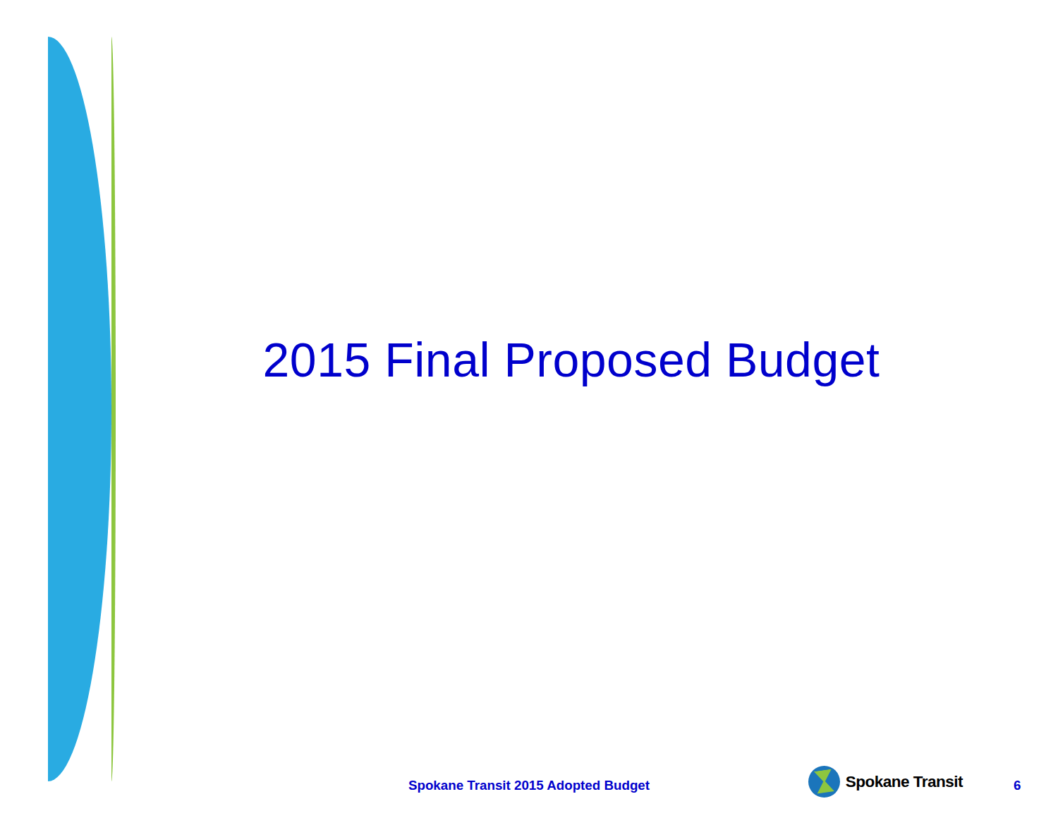2015 Final Proposed Budget
Spokane Transit 2015 Adopted Budget
Spokane Transit
6